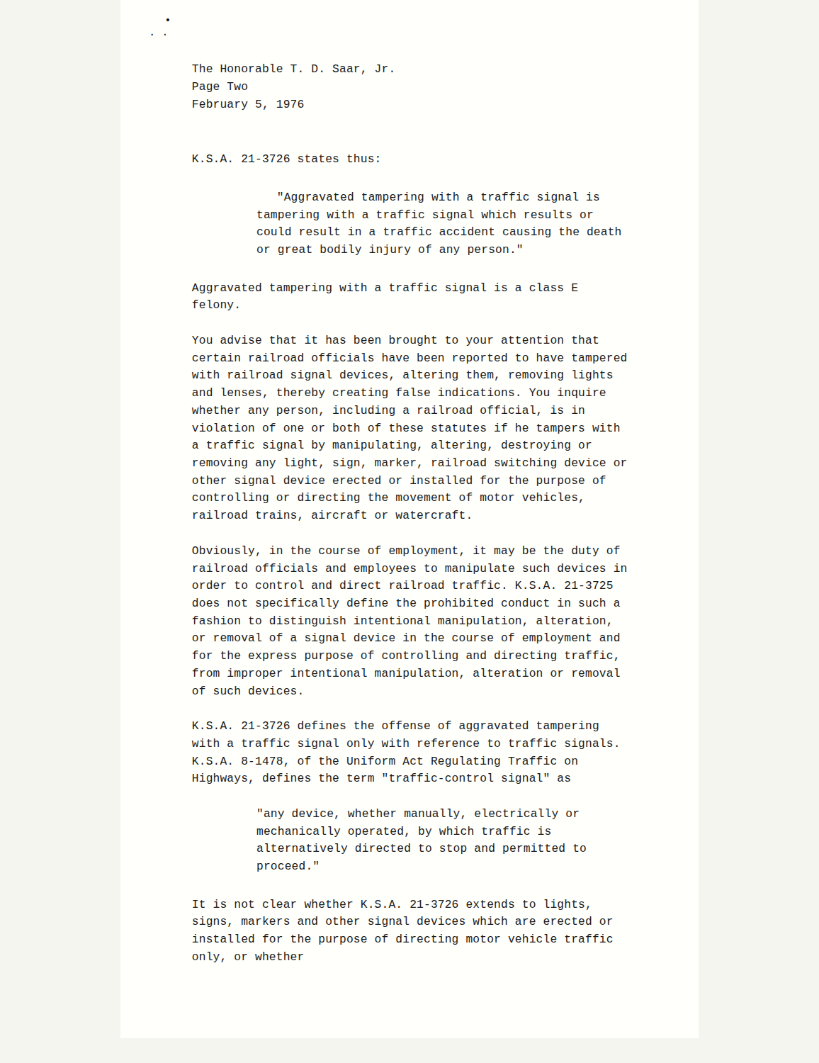• · ·
The Honorable T. D. Saar, Jr.
Page Two
February 5, 1976
K.S.A. 21-3726 states thus:
"Aggravated tampering with a traffic signal is tampering with a traffic signal which results or could result in a traffic accident causing the death or great bodily injury of any person."
Aggravated tampering with a traffic signal is a class E felony.
You advise that it has been brought to your attention that certain railroad officials have been reported to have tampered with railroad signal devices, altering them, removing lights and lenses, thereby creating false indications. You inquire whether any person, including a railroad official, is in violation of one or both of these statutes if he tampers with a traffic signal by manipulating, altering, destroying or removing any light, sign, marker, railroad switching device or other signal device erected or installed for the purpose of controlling or directing the movement of motor vehicles, railroad trains, aircraft or watercraft.
Obviously, in the course of employment, it may be the duty of railroad officials and employees to manipulate such devices in order to control and direct railroad traffic. K.S.A. 21-3725 does not specifically define the prohibited conduct in such a fashion to distinguish intentional manipulation, alteration, or removal of a signal device in the course of employment and for the express purpose of controlling and directing traffic, from improper intentional manipulation, alteration or removal of such devices.
K.S.A. 21-3726 defines the offense of aggravated tampering with a traffic signal only with reference to traffic signals. K.S.A. 8-1478, of the Uniform Act Regulating Traffic on Highways, defines the term "traffic-control signal" as
"any device, whether manually, electrically or mechanically operated, by which traffic is alternatively directed to stop and permitted to proceed."
It is not clear whether K.S.A. 21-3726 extends to lights, signs, markers and other signal devices which are erected or installed for the purpose of directing motor vehicle traffic only, or whether